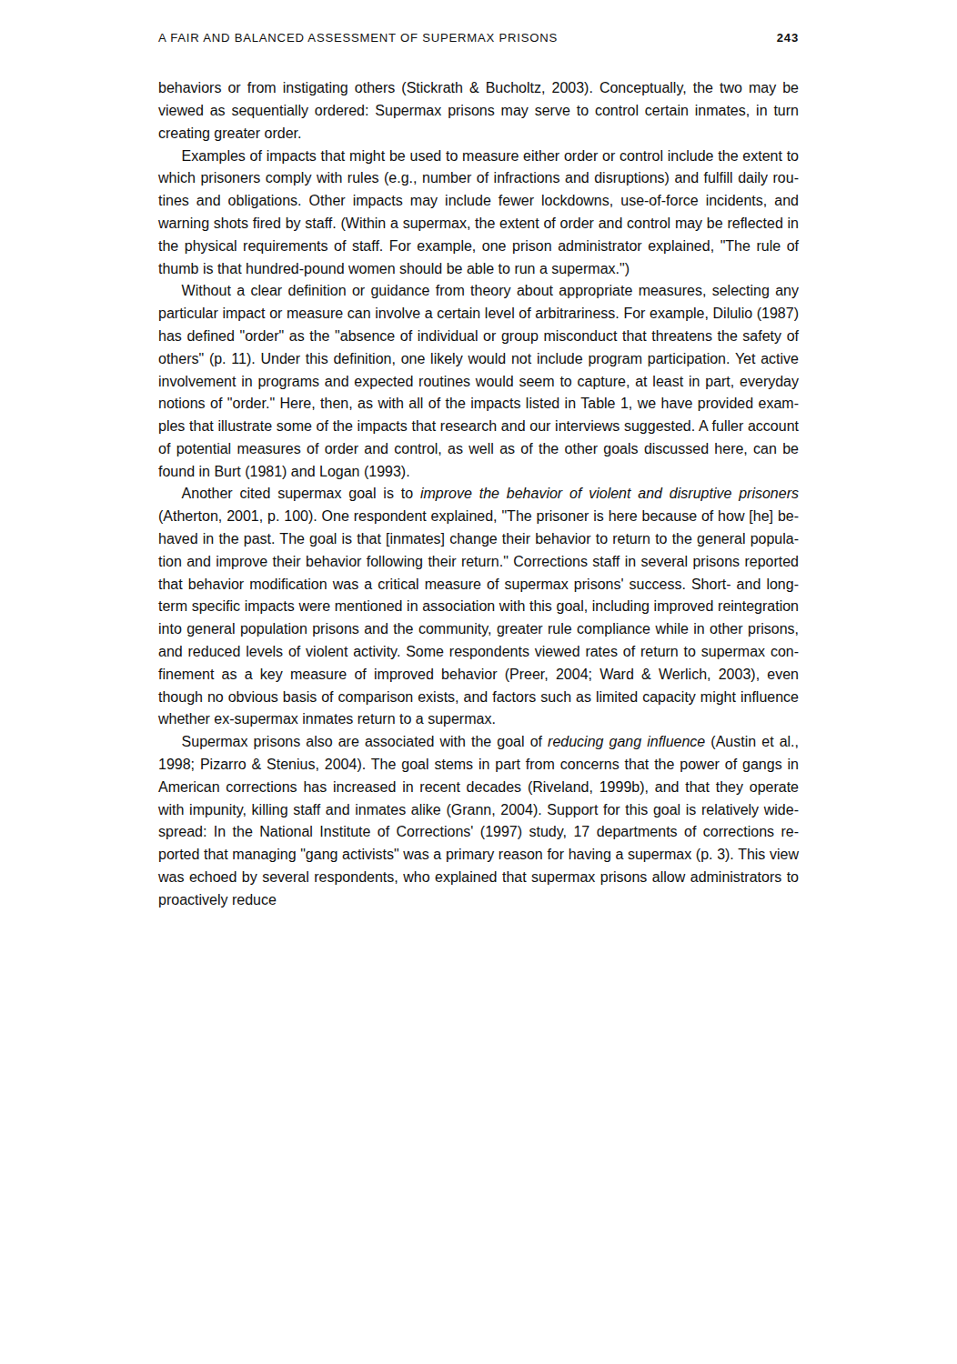A Fair and Balanced Assessment of Supermax Prisons 243
behaviors or from instigating others (Stickrath & Bucholtz, 2003). Conceptually, the two may be viewed as sequentially ordered: Supermax prisons may serve to control certain inmates, in turn creating greater order.
Examples of impacts that might be used to measure either order or control include the extent to which prisoners comply with rules (e.g., number of infractions and disruptions) and fulfill daily routines and obligations. Other impacts may include fewer lockdowns, use-of-force incidents, and warning shots fired by staff. (Within a supermax, the extent of order and control may be reflected in the physical requirements of staff. For example, one prison administrator explained, "The rule of thumb is that hundred-pound women should be able to run a supermax.")
Without a clear definition or guidance from theory about appropriate measures, selecting any particular impact or measure can involve a certain level of arbitrariness. For example, Dilulio (1987) has defined "order" as the "absence of individual or group misconduct that threatens the safety of others" (p. 11). Under this definition, one likely would not include program participation. Yet active involvement in programs and expected routines would seem to capture, at least in part, everyday notions of "order." Here, then, as with all of the impacts listed in Table 1, we have provided examples that illustrate some of the impacts that research and our interviews suggested. A fuller account of potential measures of order and control, as well as of the other goals discussed here, can be found in Burt (1981) and Logan (1993).
Another cited supermax goal is to improve the behavior of violent and disruptive prisoners (Atherton, 2001, p. 100). One respondent explained, "The prisoner is here because of how [he] behaved in the past. The goal is that [inmates] change their behavior to return to the general population and improve their behavior following their return." Corrections staff in several prisons reported that behavior modification was a critical measure of supermax prisons' success. Short- and long-term specific impacts were mentioned in association with this goal, including improved reintegration into general population prisons and the community, greater rule compliance while in other prisons, and reduced levels of violent activity. Some respondents viewed rates of return to supermax confinement as a key measure of improved behavior (Preer, 2004; Ward & Werlich, 2003), even though no obvious basis of comparison exists, and factors such as limited capacity might influence whether ex-supermax inmates return to a supermax.
Supermax prisons also are associated with the goal of reducing gang influence (Austin et al., 1998; Pizarro & Stenius, 2004). The goal stems in part from concerns that the power of gangs in American corrections has increased in recent decades (Riveland, 1999b), and that they operate with impunity, killing staff and inmates alike (Grann, 2004). Support for this goal is relatively widespread: In the National Institute of Corrections' (1997) study, 17 departments of corrections reported that managing "gang activists" was a primary reason for having a supermax (p. 3). This view was echoed by several respondents, who explained that supermax prisons allow administrators to proactively reduce